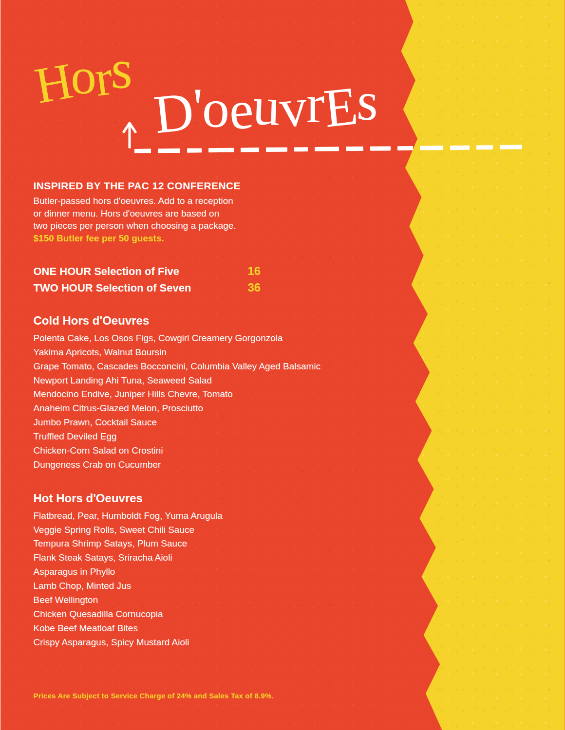Hors
D'oeuvrEs
INSPIRED BY THE PAC 12 CONFERENCE
Butler-passed hors d'oeuvres. Add to a reception
or dinner menu. Hors d'oeuvres are based on
two pieces per person when choosing a package.
$150 Butler fee per 50 guests.
ONE HOUR Selection of Five
16
TWO HOUR Selection of Seven
36
Cold Hors d'Oeuvres
Polenta Cake, Los Osos Figs, Cowgirl Creamery Gorgonzola
Yakima Apricots, Walnut Boursin
Grape Tomato, Cascades Bocconcini, Columbia Valley Aged Balsamic
Newport Landing Ahi Tuna, Seaweed Salad
Mendocino Endive, Juniper Hills Chevre, Tomato
Anaheim Citrus-Glazed Melon, Prosciutto
Jumbo Prawn, Cocktail Sauce
Truffled Deviled Egg
Chicken-Corn Salad on Crostini
Dungeness Crab on Cucumber
Hot Hors d'Oeuvres
Flatbread, Pear, Humboldt Fog, Yuma Arugula
Veggie Spring Rolls, Sweet Chili Sauce
Tempura Shrimp Satays, Plum Sauce
Flank Steak Satays, Sriracha Aioli
Asparagus in Phyllo
Lamb Chop, Minted Jus
Beef Wellington
Chicken Quesadilla Cornucopia
Kobe Beef Meatloaf Bites
Crispy Asparagus, Spicy Mustard Aioli
Prices Are Subject to Service Charge of 24% and Sales Tax of 8.9%.